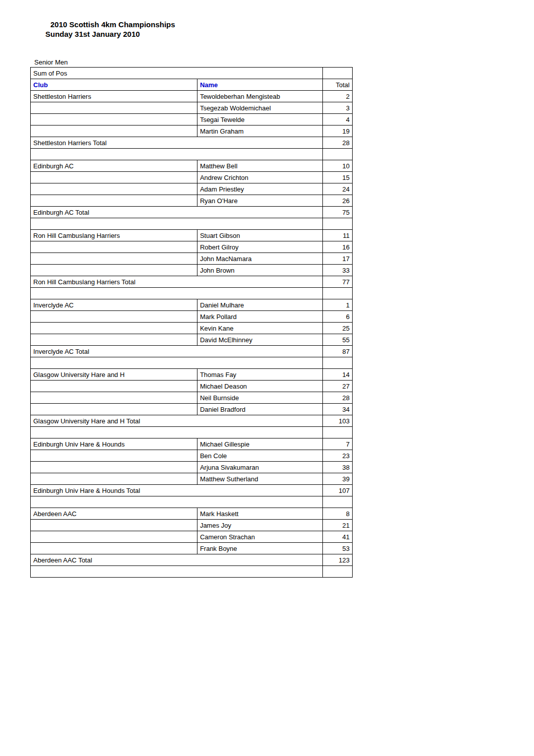2010 Scottish 4km Championships
Sunday 31st January 2010
Senior Men
| Sum of Pos | |
| Club | Name | Total |
| Shettleston Harriers | Tewoldeberhan Mengisteab | 2 |
| | Tsegezab Woldemichael | 3 |
| | Tsegai Tewelde | 4 |
| | Martin Graham | 19 |
| Shettleston Harriers Total | 28 |
| Edinburgh AC | Matthew Bell | 10 |
| | Andrew Crichton | 15 |
| | Adam Priestley | 24 |
| | Ryan O'Hare | 26 |
| Edinburgh AC Total | 75 |
| Ron Hill Cambuslang Harriers | Stuart Gibson | 11 |
| | Robert Gilroy | 16 |
| | John MacNamara | 17 |
| | John Brown | 33 |
| Ron Hill Cambuslang Harriers Total | 77 |
| Inverclyde AC | Daniel Mulhare | 1 |
| | Mark Pollard | 6 |
| | Kevin Kane | 25 |
| | David McElhinney | 55 |
| Inverclyde AC Total | 87 |
| Glasgow University Hare and H | Thomas Fay | 14 |
| | Michael Deason | 27 |
| | Neil Burnside | 28 |
| | Daniel Bradford | 34 |
| Glasgow University Hare and H Total | 103 |
| Edinburgh Univ Hare & Hounds | Michael Gillespie | 7 |
| | Ben Cole | 23 |
| | Arjuna Sivakumaran | 38 |
| | Matthew Sutherland | 39 |
| Edinburgh Univ Hare & Hounds Total | 107 |
| Aberdeen AAC | Mark Haskett | 8 |
| | James Joy | 21 |
| | Cameron Strachan | 41 |
| | Frank Boyne | 53 |
| Aberdeen AAC Total | 123 |